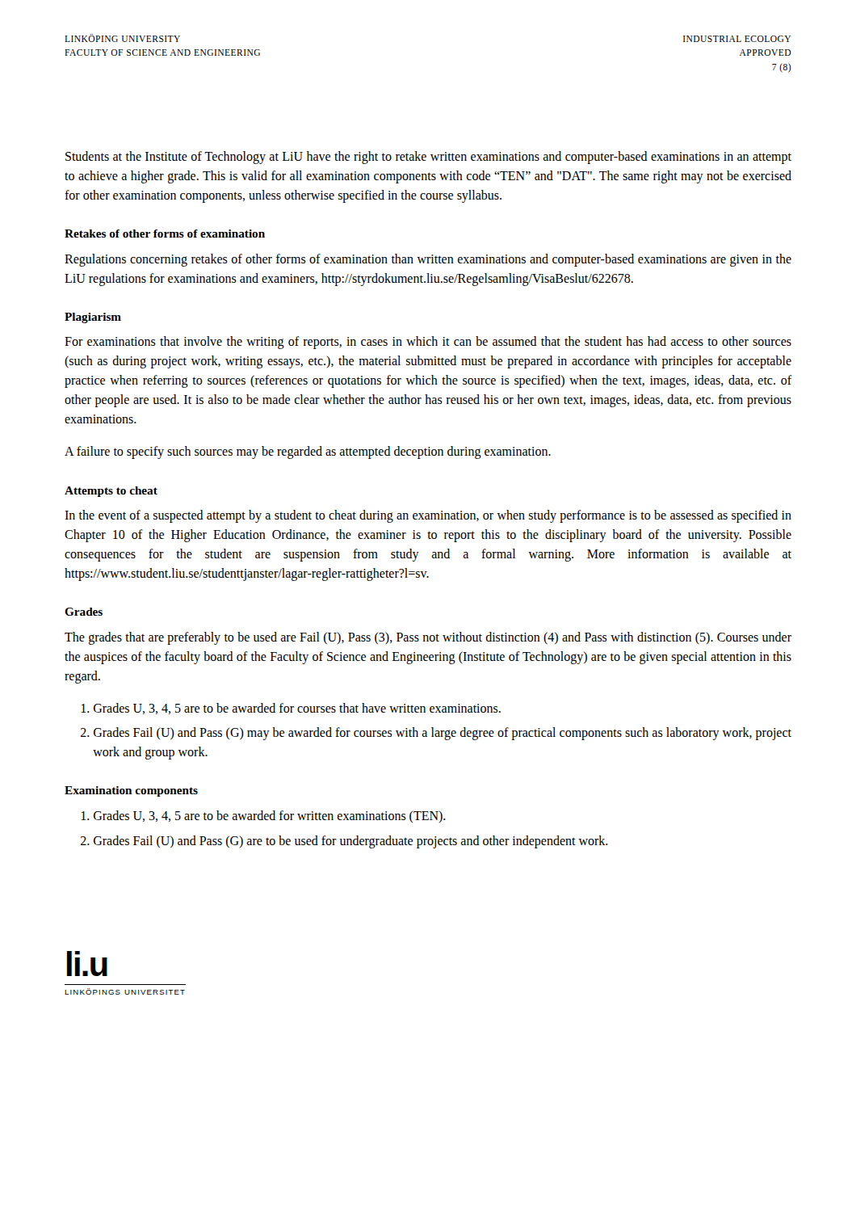Linköping University
Faculty of Science and Engineering
Industrial Ecology
Approved
7 (8)
Students at the Institute of Technology at LiU have the right to retake written examinations and computer-based examinations in an attempt to achieve a higher grade. This is valid for all examination components with code “TEN” and "DAT". The same right may not be exercised for other examination components, unless otherwise specified in the course syllabus.
Retakes of other forms of examination
Regulations concerning retakes of other forms of examination than written examinations and computer-based examinations are given in the LiU regulations for examinations and examiners, http://styrdokument.liu.se/Regelsamling/VisaBeslut/622678.
Plagiarism
For examinations that involve the writing of reports, in cases in which it can be assumed that the student has had access to other sources (such as during project work, writing essays, etc.), the material submitted must be prepared in accordance with principles for acceptable practice when referring to sources (references or quotations for which the source is specified) when the text, images, ideas, data, etc. of other people are used. It is also to be made clear whether the author has reused his or her own text, images, ideas, data, etc. from previous examinations.
A failure to specify such sources may be regarded as attempted deception during examination.
Attempts to cheat
In the event of a suspected attempt by a student to cheat during an examination, or when study performance is to be assessed as specified in Chapter 10 of the Higher Education Ordinance, the examiner is to report this to the disciplinary board of the university. Possible consequences for the student are suspension from study and a formal warning. More information is available at https://www.student.liu.se/studenttjanster/lagar-regler-rattigheter?l=sv.
Grades
The grades that are preferably to be used are Fail (U), Pass (3), Pass not without distinction (4) and Pass with distinction (5). Courses under the auspices of the faculty board of the Faculty of Science and Engineering (Institute of Technology) are to be given special attention in this regard.
Grades U, 3, 4, 5 are to be awarded for courses that have written examinations.
Grades Fail (U) and Pass (G) may be awarded for courses with a large degree of practical components such as laboratory work, project work and group work.
Examination components
Grades U, 3, 4, 5 are to be awarded for written examinations (TEN).
Grades Fail (U) and Pass (G) are to be used for undergraduate projects and other independent work.
li.u
LINKÖPINGS UNIVERSITET